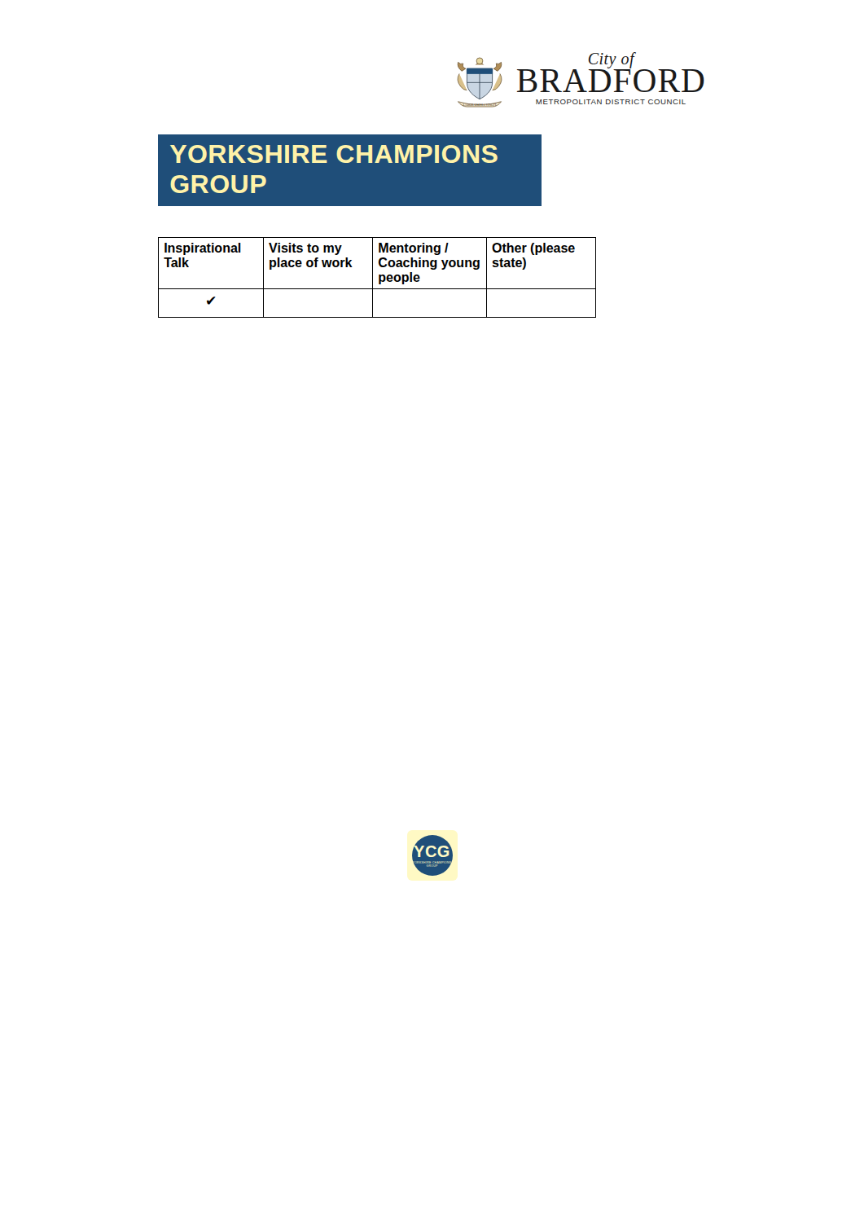LABOR OMNIA VINCIT
City of BRADFORD METROPOLITAN DISTRICT COUNCIL
YORKSHIRE CHAMPIONS GROUP
| Inspirational Talk | Visits to my place of work | Mentoring / Coaching young people | Other (please state) |
| --- | --- | --- | --- |
| ✔ | | | |
YCG Yorkshire Champions Group